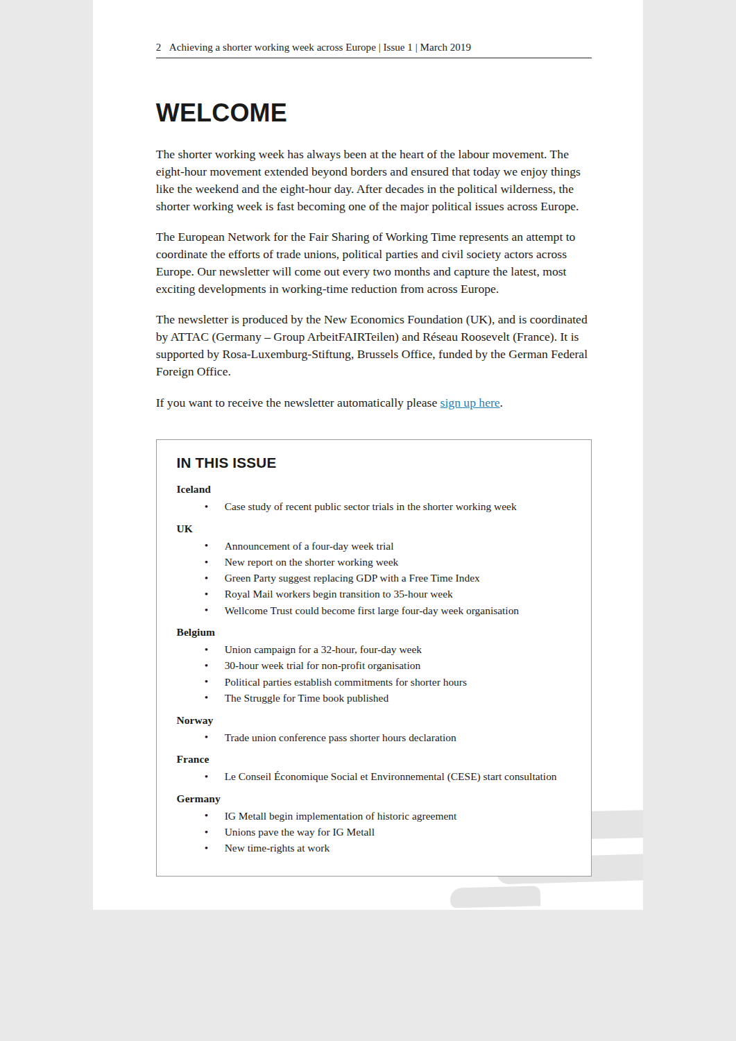2 Achieving a shorter working week across Europe | Issue 1 | March 2019
WELCOME
The shorter working week has always been at the heart of the labour movement. The eight-hour movement extended beyond borders and ensured that today we enjoy things like the weekend and the eight-hour day. After decades in the political wilderness, the shorter working week is fast becoming one of the major political issues across Europe.
The European Network for the Fair Sharing of Working Time represents an attempt to coordinate the efforts of trade unions, political parties and civil society actors across Europe. Our newsletter will come out every two months and capture the latest, most exciting developments in working-time reduction from across Europe.
The newsletter is produced by the New Economics Foundation (UK), and is coordinated by ATTAC (Germany – Group ArbeitFAIRTeilen) and Réseau Roosevelt (France). It is supported by Rosa-Luxemburg-Stiftung, Brussels Office, funded by the German Federal Foreign Office.
If you want to receive the newsletter automatically please sign up here.
IN THIS ISSUE
Iceland
Case study of recent public sector trials in the shorter working week
UK
Announcement of a four-day week trial
New report on the shorter working week
Green Party suggest replacing GDP with a Free Time Index
Royal Mail workers begin transition to 35-hour week
Wellcome Trust could become first large four-day week organisation
Belgium
Union campaign for a 32-hour, four-day week
30-hour week trial for non-profit organisation
Political parties establish commitments for shorter hours
The Struggle for Time book published
Norway
Trade union conference pass shorter hours declaration
France
Le Conseil Économique Social et Environnemental (CESE) start consultation
Germany
IG Metall begin implementation of historic agreement
Unions pave the way for IG Metall
New time-rights at work